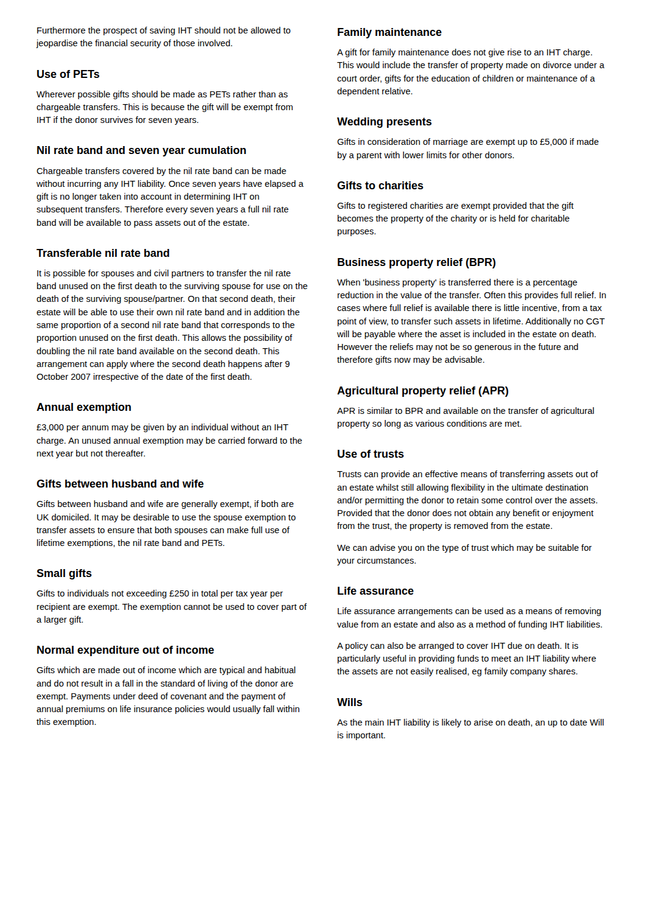Furthermore the prospect of saving IHT should not be allowed to jeopardise the financial security of those involved.
Use of PETs
Wherever possible gifts should be made as PETs rather than as chargeable transfers. This is because the gift will be exempt from IHT if the donor survives for seven years.
Nil rate band and seven year cumulation
Chargeable transfers covered by the nil rate band can be made without incurring any IHT liability. Once seven years have elapsed a gift is no longer taken into account in determining IHT on subsequent transfers. Therefore every seven years a full nil rate band will be available to pass assets out of the estate.
Transferable nil rate band
It is possible for spouses and civil partners to transfer the nil rate band unused on the first death to the surviving spouse for use on the death of the surviving spouse/partner. On that second death, their estate will be able to use their own nil rate band and in addition the same proportion of a second nil rate band that corresponds to the proportion unused on the first death. This allows the possibility of doubling the nil rate band available on the second death. This arrangement can apply where the second death happens after 9 October 2007 irrespective of the date of the first death.
Annual exemption
£3,000 per annum may be given by an individual without an IHT charge. An unused annual exemption may be carried forward to the next year but not thereafter.
Gifts between husband and wife
Gifts between husband and wife are generally exempt, if both are UK domiciled. It may be desirable to use the spouse exemption to transfer assets to ensure that both spouses can make full use of lifetime exemptions, the nil rate band and PETs.
Small gifts
Gifts to individuals not exceeding £250 in total per tax year per recipient are exempt. The exemption cannot be used to cover part of a larger gift.
Normal expenditure out of income
Gifts which are made out of income which are typical and habitual and do not result in a fall in the standard of living of the donor are exempt. Payments under deed of covenant and the payment of annual premiums on life insurance policies would usually fall within this exemption.
Family maintenance
A gift for family maintenance does not give rise to an IHT charge. This would include the transfer of property made on divorce under a court order, gifts for the education of children or maintenance of a dependent relative.
Wedding presents
Gifts in consideration of marriage are exempt up to £5,000 if made by a parent with lower limits for other donors.
Gifts to charities
Gifts to registered charities are exempt provided that the gift becomes the property of the charity or is held for charitable purposes.
Business property relief (BPR)
When 'business property' is transferred there is a percentage reduction in the value of the transfer. Often this provides full relief. In cases where full relief is available there is little incentive, from a tax point of view, to transfer such assets in lifetime. Additionally no CGT will be payable where the asset is included in the estate on death. However the reliefs may not be so generous in the future and therefore gifts now may be advisable.
Agricultural property relief (APR)
APR is similar to BPR and available on the transfer of agricultural property so long as various conditions are met.
Use of trusts
Trusts can provide an effective means of transferring assets out of an estate whilst still allowing flexibility in the ultimate destination and/or permitting the donor to retain some control over the assets. Provided that the donor does not obtain any benefit or enjoyment from the trust, the property is removed from the estate.
We can advise you on the type of trust which may be suitable for your circumstances.
Life assurance
Life assurance arrangements can be used as a means of removing value from an estate and also as a method of funding IHT liabilities.
A policy can also be arranged to cover IHT due on death. It is particularly useful in providing funds to meet an IHT liability where the assets are not easily realised, eg family company shares.
Wills
As the main IHT liability is likely to arise on death, an up to date Will is important.